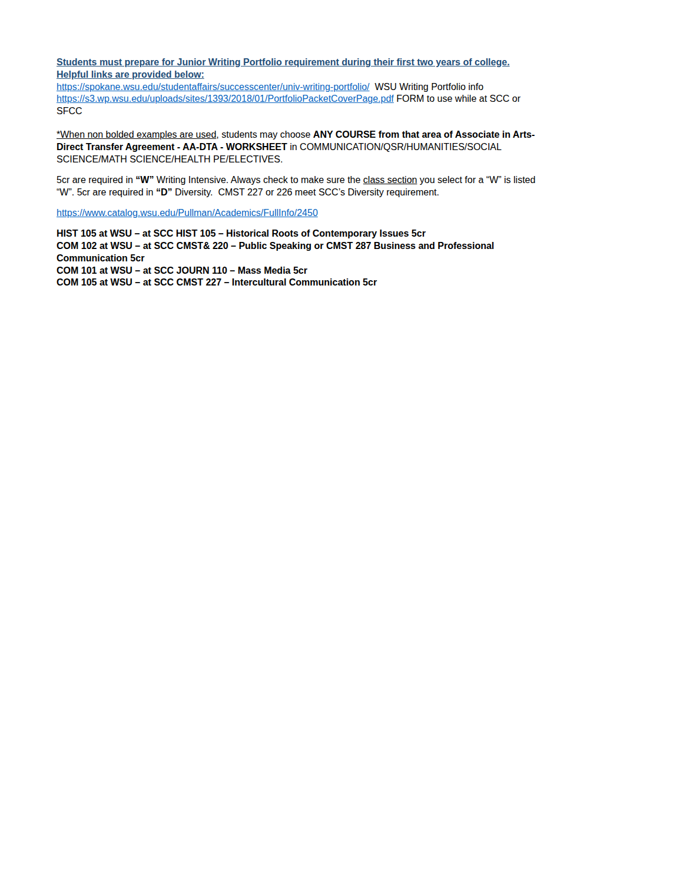Students must prepare for Junior Writing Portfolio requirement during their first two years of college. Helpful links are provided below:
https://spokane.wsu.edu/studentaffairs/successcenter/univ-writing-portfolio/ WSU Writing Portfolio info
https://s3.wp.wsu.edu/uploads/sites/1393/2018/01/PortfolioPacketCoverPage.pdf FORM to use while at SCC or SFCC
*When non bolded examples are used, students may choose ANY COURSE from that area of Associate in Arts- Direct Transfer Agreement - AA-DTA - WORKSHEET in COMMUNICATION/QSR/HUMANITIES/SOCIAL SCIENCE/MATH SCIENCE/HEALTH PE/ELECTIVES.
5cr are required in “W” Writing Intensive. Always check to make sure the class section you select for a “W” is listed “W”. 5cr are required in “D” Diversity. CMST 227 or 226 meet SCC’s Diversity requirement.
https://www.catalog.wsu.edu/Pullman/Academics/FullInfo/2450
HIST 105 at WSU – at SCC HIST 105 – Historical Roots of Contemporary Issues 5cr
COM 102 at WSU – at SCC CMST& 220 – Public Speaking or CMST 287 Business and Professional Communication 5cr
COM 101 at WSU – at SCC JOURN 110 – Mass Media 5cr
COM 105 at WSU – at SCC CMST 227 – Intercultural Communication 5cr